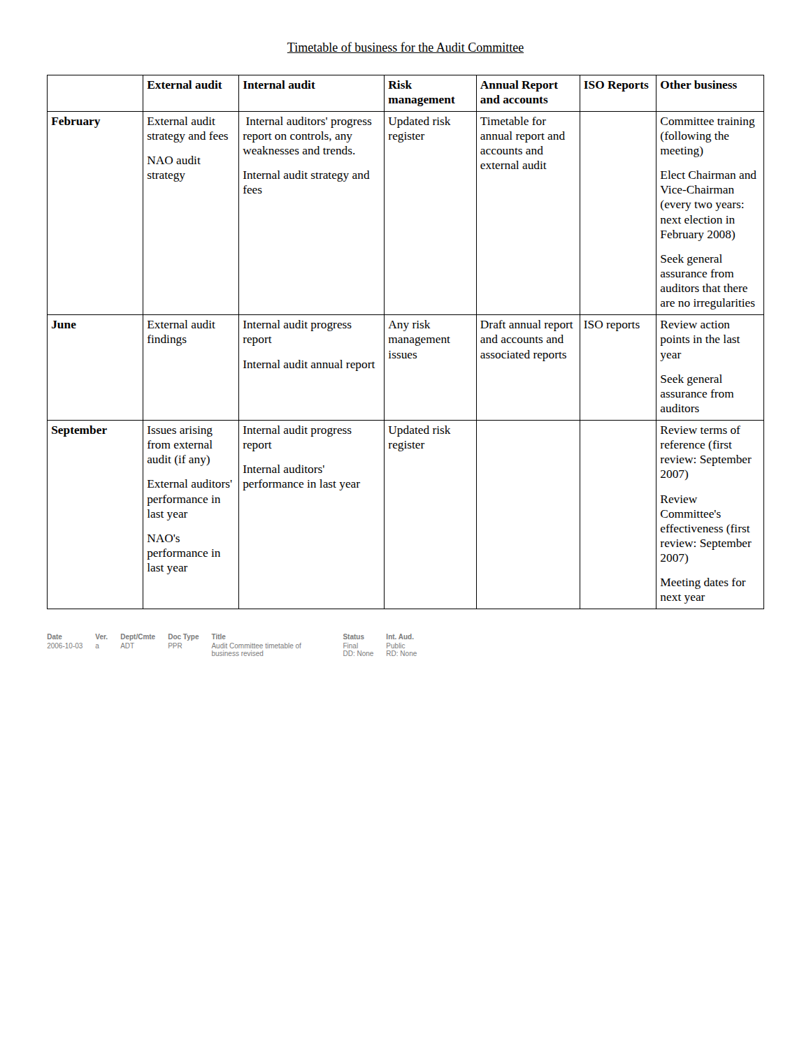Timetable of business for the Audit Committee
| | External audit | Internal audit | Risk management | Annual Report and accounts | ISO Reports | Other business |
| --- | --- | --- | --- | --- | --- | --- |
| February | External audit strategy and fees NAO audit strategy | Internal auditors' progress report on controls, any weaknesses and trends. Internal audit strategy and fees | Updated risk register | Timetable for annual report and accounts and external audit | | Committee training (following the meeting) Elect Chairman and Vice-Chairman (every two years: next election in February 2008) Seek general assurance from auditors that there are no irregularities |
| June | External audit findings | Internal audit progress report Internal audit annual report | Any risk management issues | Draft annual report and accounts and associated reports | ISO reports | Review action points in the last year Seek general assurance from auditors |
| September | Issues arising from external audit (if any) External auditors' performance in last year NAO's performance in last year | Internal audit progress report Internal auditors' performance in last year | Updated risk register | | | Review terms of reference (first review: September 2007) Review Committee's effectiveness (first review: September 2007) Meeting dates for next year |
Date 2006-10-03
Ver. a
Dept/Cmte ADT
Doc Type PPR
Title Audit Committee timetable of business revised
Status Final DD: None
Int. Aud. Public RD: None